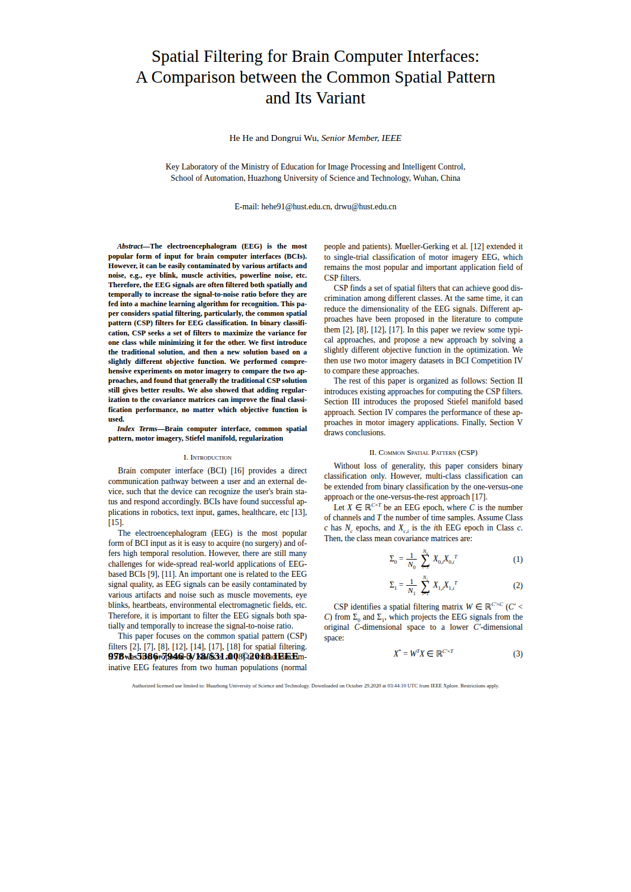Spatial Filtering for Brain Computer Interfaces:
A Comparison between the Common Spatial Pattern
and Its Variant
He He and Dongrui Wu, Senior Member, IEEE
Key Laboratory of the Ministry of Education for Image Processing and Intelligent Control,
School of Automation, Huazhong University of Science and Technology, Wuhan, China
E-mail: hehe91@hust.edu.cn, drwu@hust.edu.cn
Abstract—The electroencephalogram (EEG) is the most popular form of input for brain computer interfaces (BCIs). However, it can be easily contaminated by various artifacts and noise, e.g., eye blink, muscle activities, powerline noise, etc. Therefore, the EEG signals are often filtered both spatially and temporally to increase the signal-to-noise ratio before they are fed into a machine learning algorithm for recognition. This paper considers spatial filtering, particularly, the common spatial pattern (CSP) filters for EEG classification. In binary classification, CSP seeks a set of filters to maximize the variance for one class while minimizing it for the other. We first introduce the traditional solution, and then a new solution based on a slightly different objective function. We performed comprehensive experiments on motor imagery to compare the two approaches, and found that generally the traditional CSP solution still gives better results. We also showed that adding regularization to the covariance matrices can improve the final classification performance, no matter which objective function is used.
Index Terms—Brain computer interface, common spatial pattern, motor imagery, Stiefel manifold, regularization
I. Introduction
Brain computer interface (BCI) [16] provides a direct communication pathway between a user and an external device, such that the device can recognize the user's brain status and respond accordingly. BCIs have found successful applications in robotics, text input, games, healthcare, etc [13], [15].
The electroencephalogram (EEG) is the most popular form of BCI input as it is easy to acquire (no surgery) and offers high temporal resolution. However, there are still many challenges for wide-spread real-world applications of EEG-based BCIs [9], [11]. An important one is related to the EEG signal quality, as EEG signals can be easily contaminated by various artifacts and noise such as muscle movements, eye blinks, heartbeats, environmental electromagnetic fields, etc. Therefore, it is important to filter the EEG signals both spatially and temporally to increase the signal-to-noise ratio.
This paper focuses on the common spatial pattern (CSP) filters [2], [7], [8], [12], [14], [17], [18] for spatial filtering. CSP was first proposed by Koles et al. [8] to extract discriminative EEG features from two human populations (normal people and patients). Mueller-Gerking et al. [12] extended it to single-trial classification of motor imagery EEG, which remains the most popular and important application field of CSP filters.
CSP finds a set of spatial filters that can achieve good discrimination among different classes. At the same time, it can reduce the dimensionality of the EEG signals. Different approaches have been proposed in the literature to compute them [2], [8], [12], [17]. In this paper we review some typical approaches, and propose a new approach by solving a slightly different objective function in the optimization. We then use two motor imagery datasets in BCI Competition IV to compare these approaches.
The rest of this paper is organized as follows: Section II introduces existing approaches for computing the CSP filters. Section III introduces the proposed Stiefel manifold based approach. Section IV compares the performance of these approaches in motor imagery applications. Finally, Section V draws conclusions.
II. Common Spatial Pattern (CSP)
Without loss of generality, this paper considers binary classification only. However, multi-class classification can be extended from binary classification by the one-versus-one approach or the one-versus-the-rest approach [17].
Let X ∈ ℝC×T be an EEG epoch, where C is the number of channels and T the number of time samples. Assume Class c has Nc epochs, and Xc,i is the ith EEG epoch in Class c. Then, the class mean covariance matrices are:
Σ0 = 1 N0 N0∑i=1 X0,iX0,iT (1) Σ1 = 1 N1 N1∑i=1 X1,iX1,iT (2)
CSP identifies a spatial filtering matrix W ∈ ℝC′×C (C′ < C) from Σ0 and Σ1, which projects the EEG signals from the original C-dimensional space to a lower C′-dimensional space:
X* = WTX ∈ ℝC′×T (3)
978-1-5386-7946-3/18/$31.00 ©2018 IEEE
Authorized licensed use limited to: Huazhong University of Science and Technology. Downloaded on October 29,2020 at 03:44:10 UTC from IEEE Xplore. Restrictions apply.